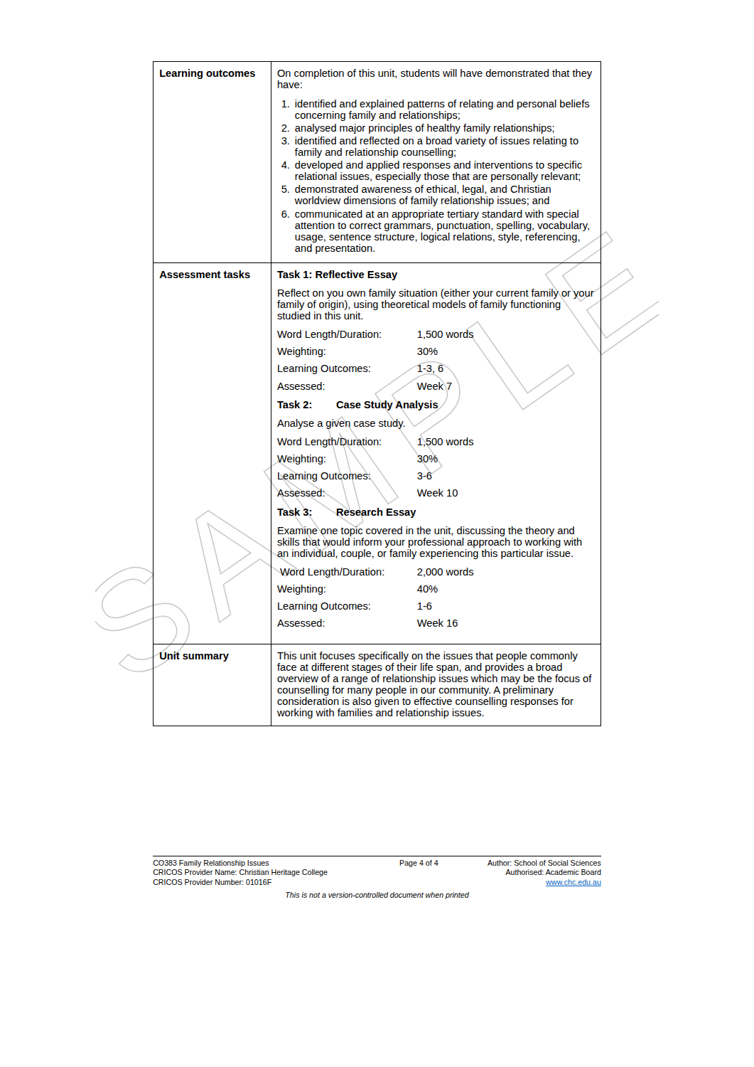SAMPLE
| Learning outcomes | On completion of this unit, students will have demonstrated that they have: identified and explained patterns of relating and personal beliefs concerning family and relationships; analysed major principles of healthy family relationships; identified and reflected on a broad variety of issues relating to family and relationship counselling; developed and applied responses and interventions to specific relational issues, especially those that are personally relevant; demonstrated awareness of ethical, legal, and Christian worldview dimensions of family relationship issues; and communicated at an appropriate tertiary standard with special attention to correct grammars, punctuation, spelling, vocabulary, usage, sentence structure, logical relations, style, referencing, and presentation. |
| Assessment tasks | Task 1: Reflective Essay Reflect on you own family situation (either your current family or your family of origin), using theoretical models of family functioning studied in this unit. / Word Length/Duration: / 1,500 words / / Weighting: / 30% / / Learning Outcomes: / 1-3, 6 / / Assessed: / Week 7 / Task 2: Case Study Analysis Analyse a given case study. / Word Length/Duration: / 1,500 words / / Weighting: / 30% / / Learning Outcomes: / 3-6 / / Assessed: / Week 10 / Task 3: Research Essay Examine one topic covered in the unit, discussing the theory and skills that would inform your professional approach to working with an individual, couple, or family experiencing this particular issue. / Word Length/Duration: / 2,000 words / / Weighting: / 40% / / Learning Outcomes: / 1-6 / / Assessed: / Week 16 / |
| Unit summary | This unit focuses specifically on the issues that people commonly face at different stages of their life span, and provides a broad overview of a range of relationship issues which may be the focus of counselling for many people in our community. A preliminary consideration is also given to effective counselling responses for working with families and relationship issues. |
| CO383 Family Relationship Issues | Page 4 of 4 | Author: School of Social Sciences |
| CRICOS Provider Name: Christian Heritage College | | Authorised: Academic Board |
| CRICOS Provider Number: 01016F | | www.chc.edu.au |
This is not a version-controlled document when printed